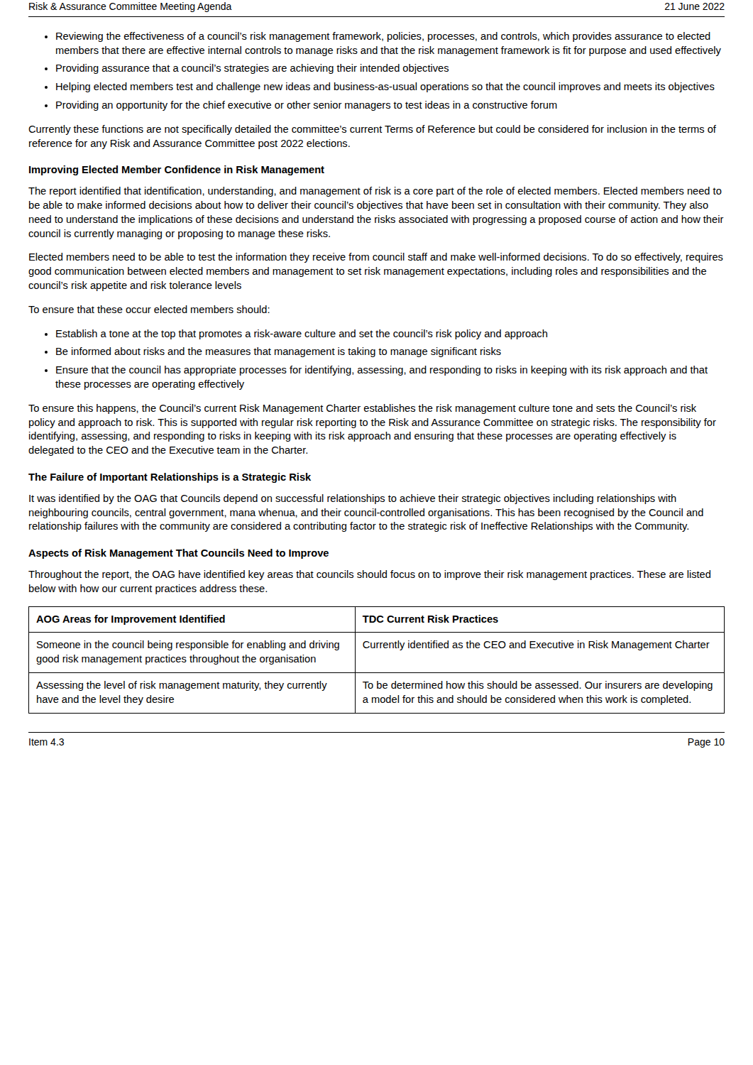Risk & Assurance Committee Meeting Agenda 21 June 2022
Reviewing the effectiveness of a council’s risk management framework, policies, processes, and controls, which provides assurance to elected members that there are effective internal controls to manage risks and that the risk management framework is fit for purpose and used effectively
Providing assurance that a council’s strategies are achieving their intended objectives
Helping elected members test and challenge new ideas and business-as-usual operations so that the council improves and meets its objectives
Providing an opportunity for the chief executive or other senior managers to test ideas in a constructive forum
Currently these functions are not specifically detailed the committee’s current Terms of Reference but could be considered for inclusion in the terms of reference for any Risk and Assurance Committee post 2022 elections.
Improving Elected Member Confidence in Risk Management
The report identified that identification, understanding, and management of risk is a core part of the role of elected members. Elected members need to be able to make informed decisions about how to deliver their council’s objectives that have been set in consultation with their community. They also need to understand the implications of these decisions and understand the risks associated with progressing a proposed course of action and how their council is currently managing or proposing to manage these risks.
Elected members need to be able to test the information they receive from council staff and make well-informed decisions. To do so effectively, requires good communication between elected members and management to set risk management expectations, including roles and responsibilities and the council’s risk appetite and risk tolerance levels
To ensure that these occur elected members should:
Establish a tone at the top that promotes a risk-aware culture and set the council’s risk policy and approach
Be informed about risks and the measures that management is taking to manage significant risks
Ensure that the council has appropriate processes for identifying, assessing, and responding to risks in keeping with its risk approach and that these processes are operating effectively
To ensure this happens, the Council’s current Risk Management Charter establishes the risk management culture tone and sets the Council’s risk policy and approach to risk. This is supported with regular risk reporting to the Risk and Assurance Committee on strategic risks. The responsibility for identifying, assessing, and responding to risks in keeping with its risk approach and ensuring that these processes are operating effectively is delegated to the CEO and the Executive team in the Charter.
The Failure of Important Relationships is a Strategic Risk
It was identified by the OAG that Councils depend on successful relationships to achieve their strategic objectives including relationships with neighbouring councils, central government, mana whenua, and their council-controlled organisations. This has been recognised by the Council and relationship failures with the community are considered a contributing factor to the strategic risk of Ineffective Relationships with the Community.
Aspects of Risk Management That Councils Need to Improve
Throughout the report, the OAG have identified key areas that councils should focus on to improve their risk management practices. These are listed below with how our current practices address these.
| AOG Areas for Improvement Identified | TDC Current Risk Practices |
| --- | --- |
| Someone in the council being responsible for enabling and driving good risk management practices throughout the organisation | Currently identified as the CEO and Executive in Risk Management Charter |
| Assessing the level of risk management maturity, they currently have and the level they desire | To be determined how this should be assessed. Our insurers are developing a model for this and should be considered when this work is completed. |
Item 4.3 Page 10